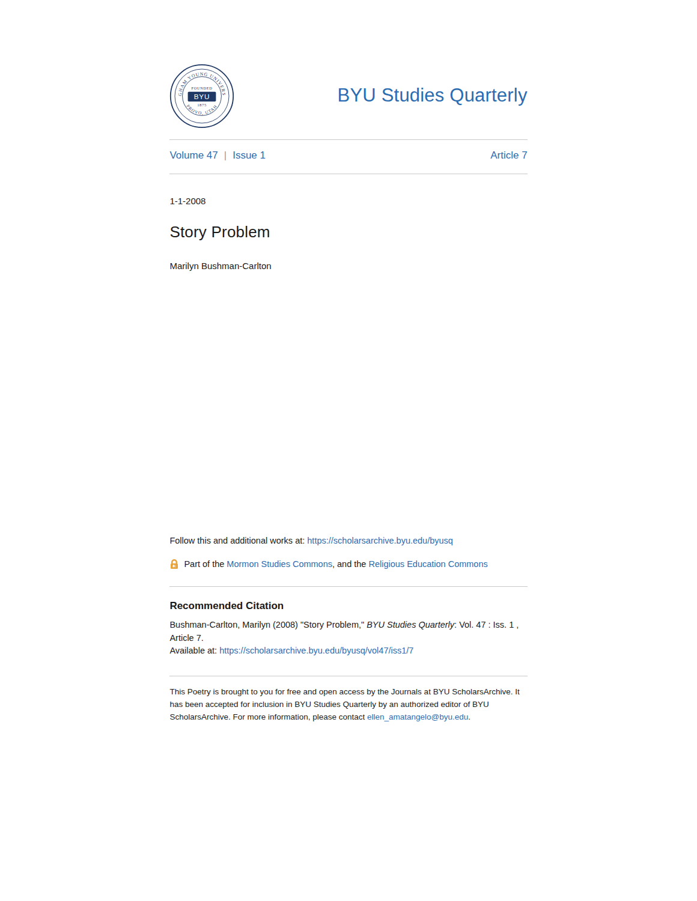BRIGHAM YOUNG UNIVERSITY PROVO, UTAH FOUNDED BYU 1875
BYU Studies Quarterly
Volume 47|Issue 1
Article 7
1-1-2008
Story Problem
Marilyn Bushman-Carlton
Follow this and additional works at: https://scholarsarchive.byu.edu/byusq
Part of the Mormon Studies Commons, and the Religious Education Commons
Recommended Citation
Bushman-Carlton, Marilyn (2008) "Story Problem," BYU Studies Quarterly: Vol. 47 : Iss. 1 , Article 7.
Available at: https://scholarsarchive.byu.edu/byusq/vol47/iss1/7
This Poetry is brought to you for free and open access by the Journals at BYU ScholarsArchive. It has been accepted for inclusion in BYU Studies Quarterly by an authorized editor of BYU ScholarsArchive. For more information, please contact ellen_amatangelo@byu.edu.